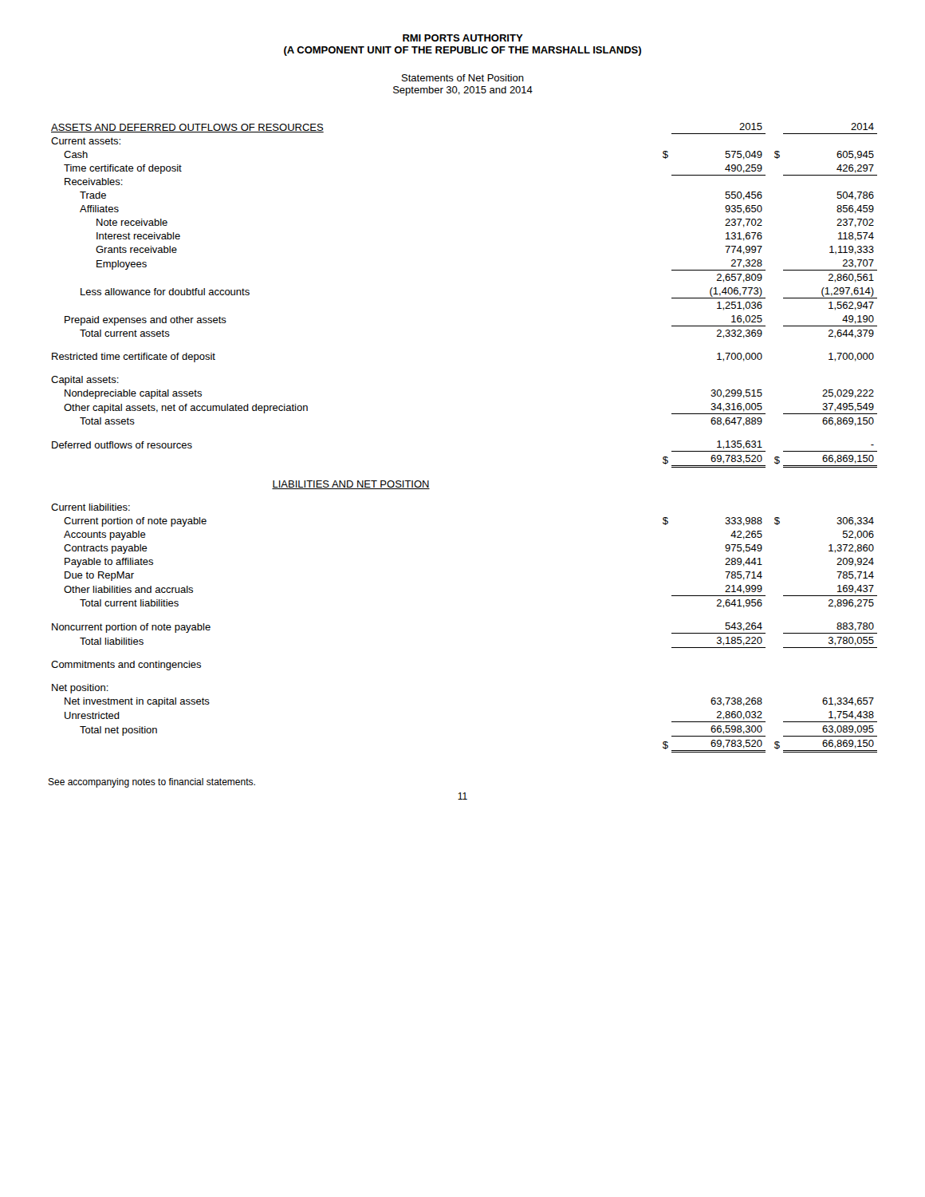RMI PORTS AUTHORITY
(A COMPONENT UNIT OF THE REPUBLIC OF THE MARSHALL ISLANDS)
Statements of Net Position
September 30, 2015 and 2014
| ASSETS AND DEFERRED OUTFLOWS OF RESOURCES | | 2015 | | 2014 |
| Current assets: | | | | |
| Cash | $ | 575,049 | $ | 605,945 |
| Time certificate of deposit | | 490,259 | | 426,297 |
| Receivables: | | | | |
| Trade | | 550,456 | | 504,786 |
| Affiliates | | 935,650 | | 856,459 |
| Note receivable | | 237,702 | | 237,702 |
| Interest receivable | | 131,676 | | 118,574 |
| Grants receivable | | 774,997 | | 1,119,333 |
| Employees | | 27,328 | | 23,707 |
| | | 2,657,809 | | 2,860,561 |
| Less allowance for doubtful accounts | | (1,406,773) | | (1,297,614) |
| | | 1,251,036 | | 1,562,947 |
| Prepaid expenses and other assets | | 16,025 | | 49,190 |
| Total current assets | | 2,332,369 | | 2,644,379 |
| Restricted time certificate of deposit | | 1,700,000 | | 1,700,000 |
| Capital assets: | | | | |
| Nondepreciable capital assets | | 30,299,515 | | 25,029,222 |
| Other capital assets, net of accumulated depreciation | | 34,316,005 | | 37,495,549 |
| Total assets | | 68,647,889 | | 66,869,150 |
| Deferred outflows of resources | | 1,135,631 | | - |
| | $ | 69,783,520 | $ | 66,869,150 |
| LIABILITIES AND NET POSITION | | | | |
| Current liabilities: | | | | |
| Current portion of note payable | $ | 333,988 | $ | 306,334 |
| Accounts payable | | 42,265 | | 52,006 |
| Contracts payable | | 975,549 | | 1,372,860 |
| Payable to affiliates | | 289,441 | | 209,924 |
| Due to RepMar | | 785,714 | | 785,714 |
| Other liabilities and accruals | | 214,999 | | 169,437 |
| Total current liabilities | | 2,641,956 | | 2,896,275 |
| Noncurrent portion of note payable | | 543,264 | | 883,780 |
| Total liabilities | | 3,185,220 | | 3,780,055 |
| Commitments and contingencies | | | | |
| Net position: | | | | |
| Net investment in capital assets | | 63,738,268 | | 61,334,657 |
| Unrestricted | | 2,860,032 | | 1,754,438 |
| Total net position | | 66,598,300 | | 63,089,095 |
| | $ | 69,783,520 | $ | 66,869,150 |
See accompanying notes to financial statements.
11